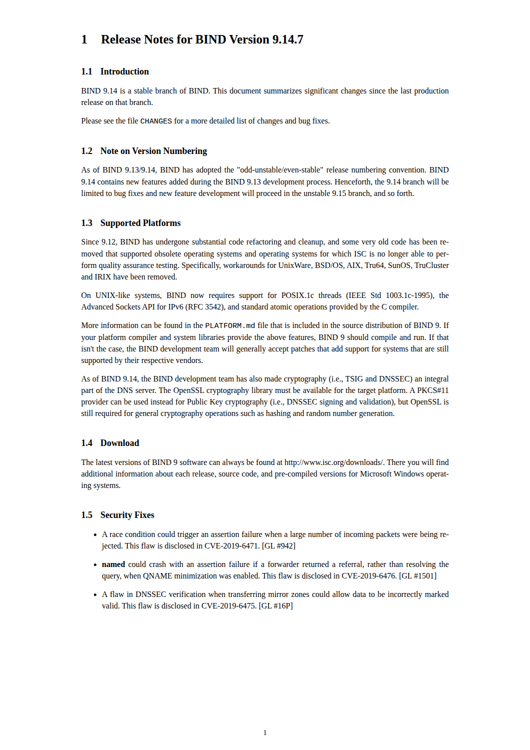1 Release Notes for BIND Version 9.14.7
1.1 Introduction
BIND 9.14 is a stable branch of BIND. This document summarizes significant changes since the last production release on that branch.
Please see the file CHANGES for a more detailed list of changes and bug fixes.
1.2 Note on Version Numbering
As of BIND 9.13/9.14, BIND has adopted the "odd-unstable/even-stable" release numbering convention. BIND 9.14 contains new features added during the BIND 9.13 development process. Henceforth, the 9.14 branch will be limited to bug fixes and new feature development will proceed in the unstable 9.15 branch, and so forth.
1.3 Supported Platforms
Since 9.12, BIND has undergone substantial code refactoring and cleanup, and some very old code has been removed that supported obsolete operating systems and operating systems for which ISC is no longer able to perform quality assurance testing. Specifically, workarounds for UnixWare, BSD/OS, AIX, Tru64, SunOS, TruCluster and IRIX have been removed.
On UNIX-like systems, BIND now requires support for POSIX.1c threads (IEEE Std 1003.1c-1995), the Advanced Sockets API for IPv6 (RFC 3542), and standard atomic operations provided by the C compiler.
More information can be found in the PLATFORM.md file that is included in the source distribution of BIND 9. If your platform compiler and system libraries provide the above features, BIND 9 should compile and run. If that isn't the case, the BIND development team will generally accept patches that add support for systems that are still supported by their respective vendors.
As of BIND 9.14, the BIND development team has also made cryptography (i.e., TSIG and DNSSEC) an integral part of the DNS server. The OpenSSL cryptography library must be available for the target platform. A PKCS#11 provider can be used instead for Public Key cryptography (i.e., DNSSEC signing and validation), but OpenSSL is still required for general cryptography operations such as hashing and random number generation.
1.4 Download
The latest versions of BIND 9 software can always be found at http://www.isc.org/downloads/. There you will find additional information about each release, source code, and pre-compiled versions for Microsoft Windows operating systems.
1.5 Security Fixes
A race condition could trigger an assertion failure when a large number of incoming packets were being rejected. This flaw is disclosed in CVE-2019-6471. [GL #942]
named could crash with an assertion failure if a forwarder returned a referral, rather than resolving the query, when QNAME minimization was enabled. This flaw is disclosed in CVE-2019-6476. [GL #1501]
A flaw in DNSSEC verification when transferring mirror zones could allow data to be incorrectly marked valid. This flaw is disclosed in CVE-2019-6475. [GL #16P]
1